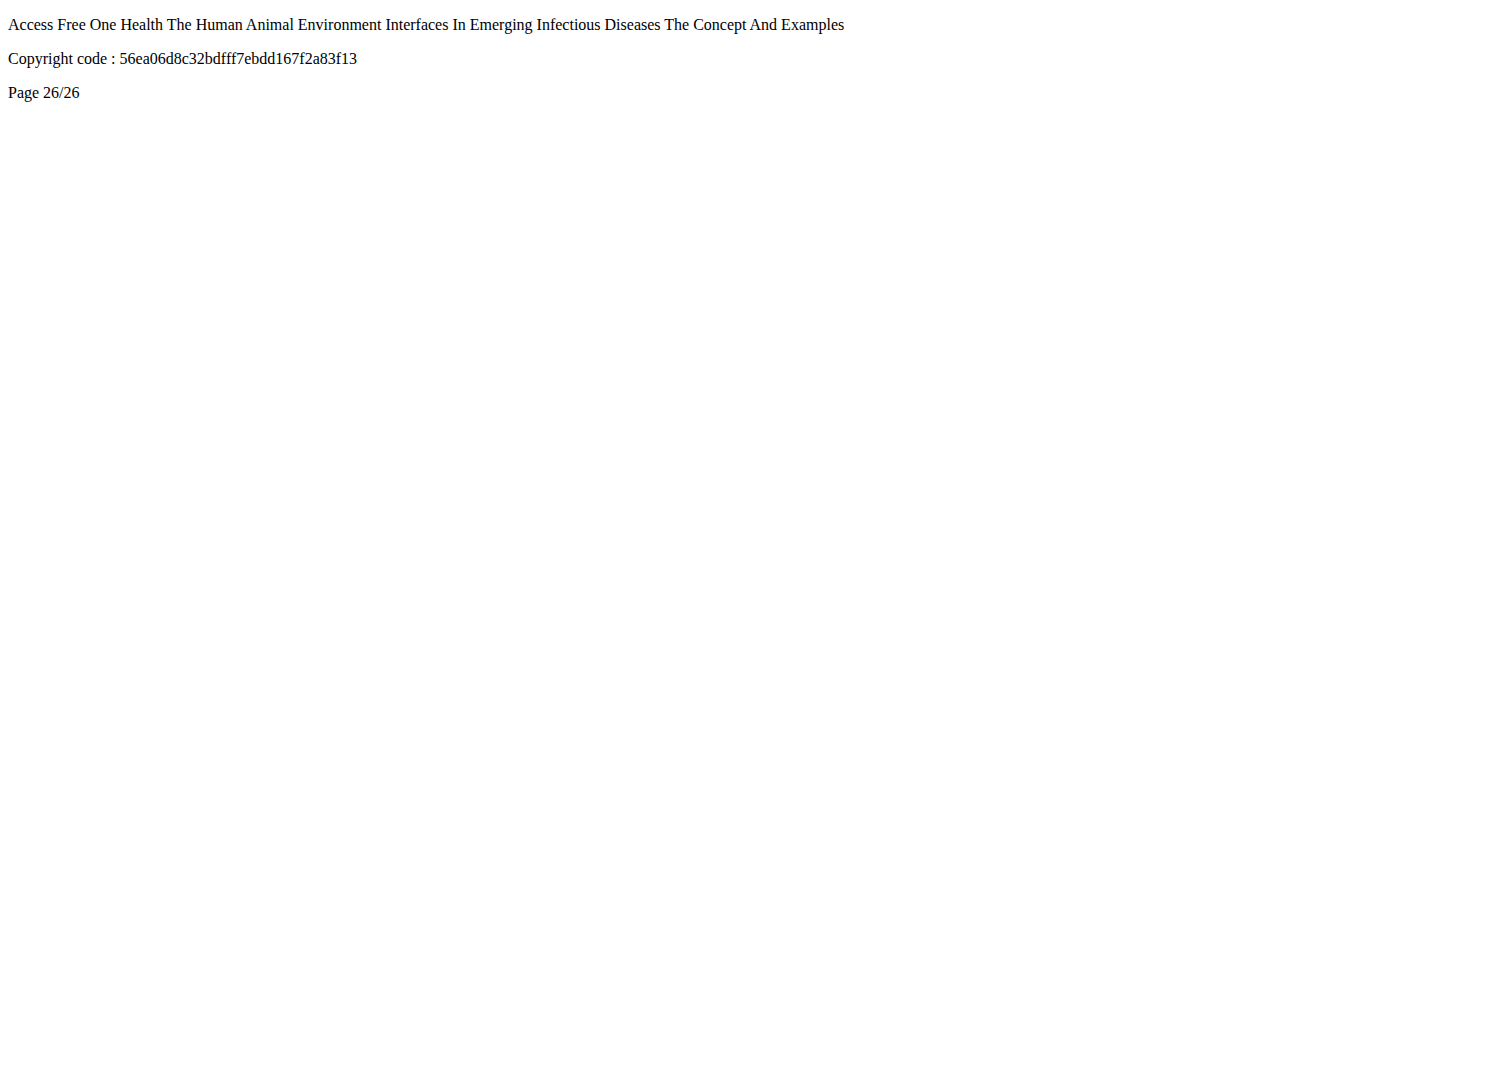Access Free One Health The Human Animal Environment Interfaces In Emerging Infectious Diseases The Concept And Examples
Copyright code : 56ea06d8c32bdfff7ebdd167f2a83f13
Page 26/26